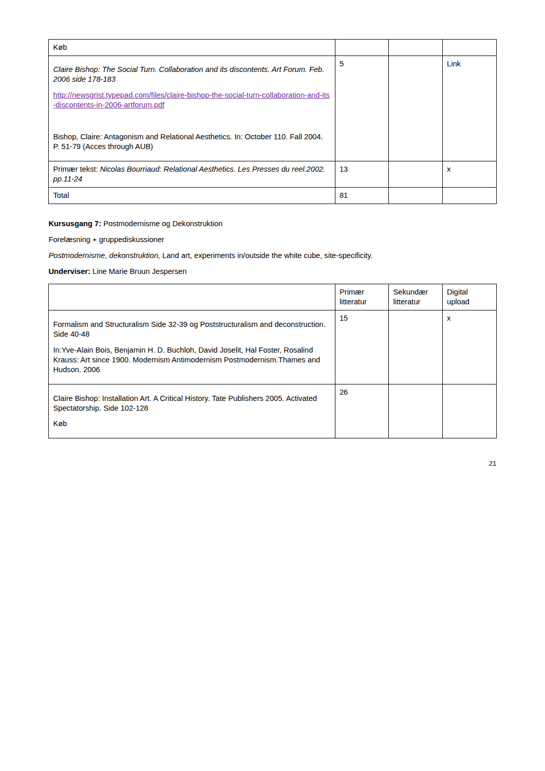| Køb | | | |
| Claire Bishop: The Social Turn. Collaboration and its discontents. Art Forum. Feb. 2006 side 178-183 http://newsgrist.typepad.com/files/claire-bishop-the-social-turn-collaboration-and-its-discontents-in-2006-artforum.pdf Bishop, Claire: Antagonism and Relational Aesthetics. In: October 110. Fall 2004. P. 51-79 (Acces through AUB) | 5 | | Link |
| Primær tekst: Nicolas Bourriaud: Relational Aesthetics. Les Presses du reel.2002. pp.11-24 | 13 | | x |
| Total | 81 | | |
Kursusgang 7: Postmodernisme og Dekonstruktion
Forelæsning + gruppediskussioner
Postmodernisme, dekonstruktion, Land art, experiments in/outside the white cube, site-specificity.
Underviser: Line Marie Bruun Jespersen
| | Primær litteratur | Sekundær litteratur | Digital upload |
| --- | --- | --- | --- |
| Formalism and Structuralism Side 32-39 og Poststructuralism and deconstruction. Side 40-48 In:Yve-Alain Bois, Benjamin H. D. Buchloh, David Joselit, Hal Foster, Rosalind Krauss: Art since 1900. Modernism Antimodernism Postmodernism.Thames and Hudson. 2006 | 15 | | x |
| Claire Bishop: Installation Art. A Critical History. Tate Publishers 2005. Activated Spectatorship. Side 102-128 Køb | 26 | | |
21